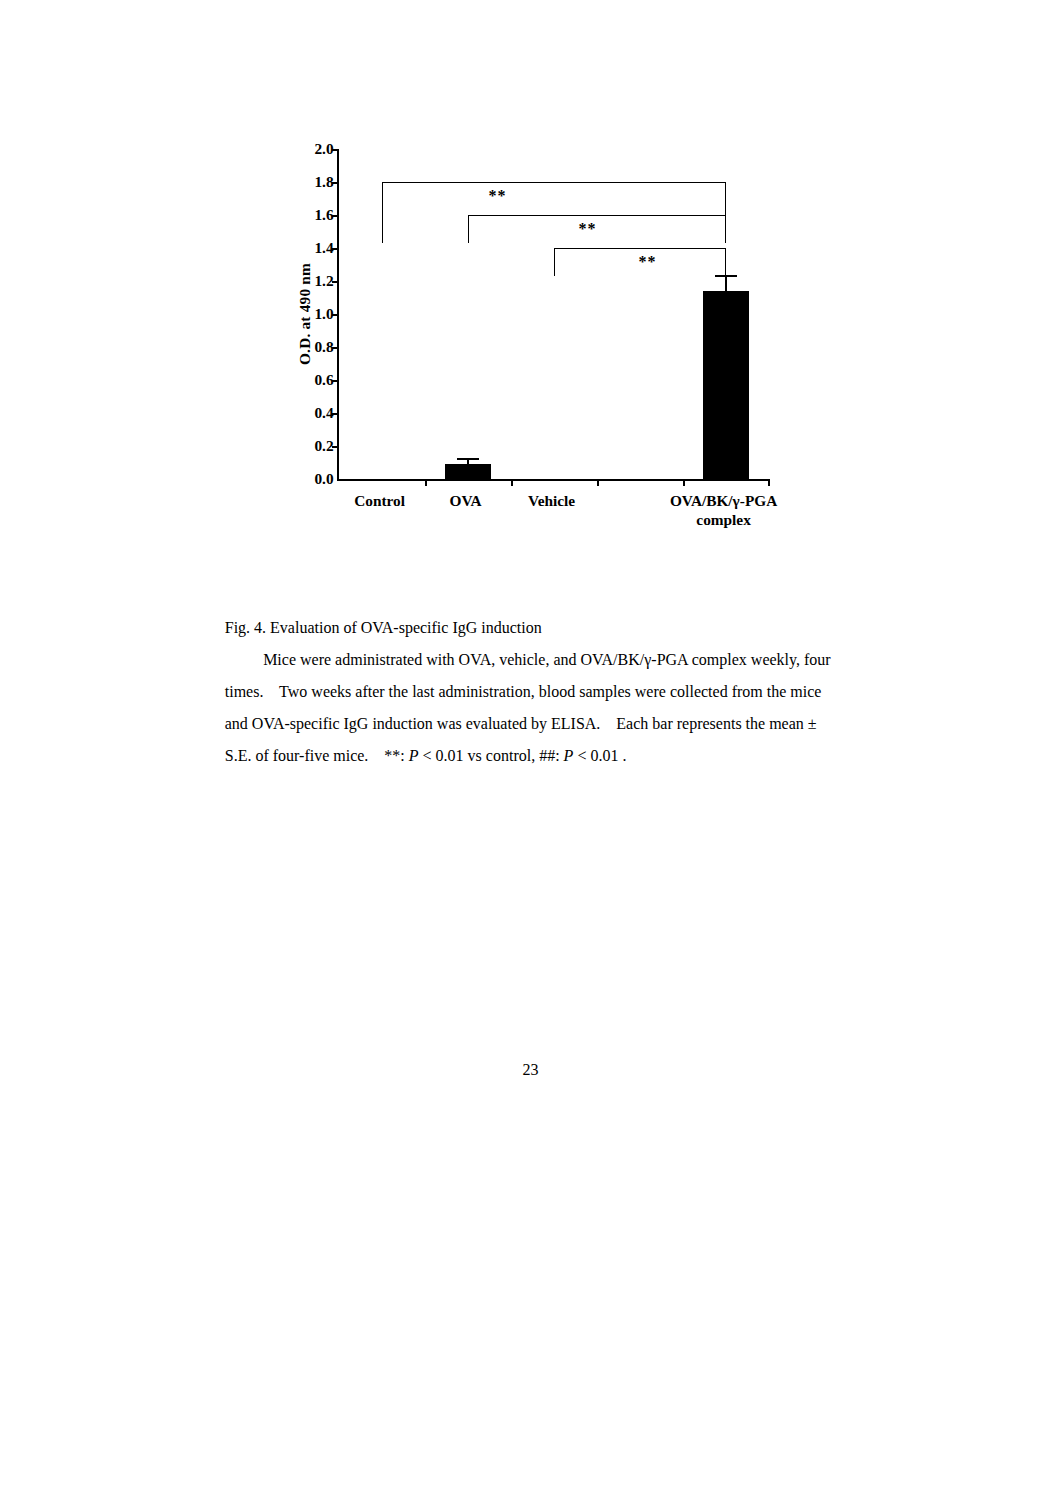O.D. at 490 nm
2.0 1.8 1.6 1.4 1.2 1.0 0.8 0.6 0.4 0.2 0.0
Bars: scale 330px = 2.0 O.D. => 165px per 1.0
**
**
**
Control OVA Vehicle OVA/BK/γ-PGA
complex
Fig. 4. Evaluation of OVA-specific IgG induction
Mice were administrated with OVA, vehicle, and OVA/BK/γ-PGA complex weekly, four times. Two weeks after the last administration, blood samples were collected from the mice and OVA-specific IgG induction was evaluated by ELISA. Each bar represents the mean ± S.E. of four-five mice. **: P < 0.01 vs control, ##: P < 0.01 .
23